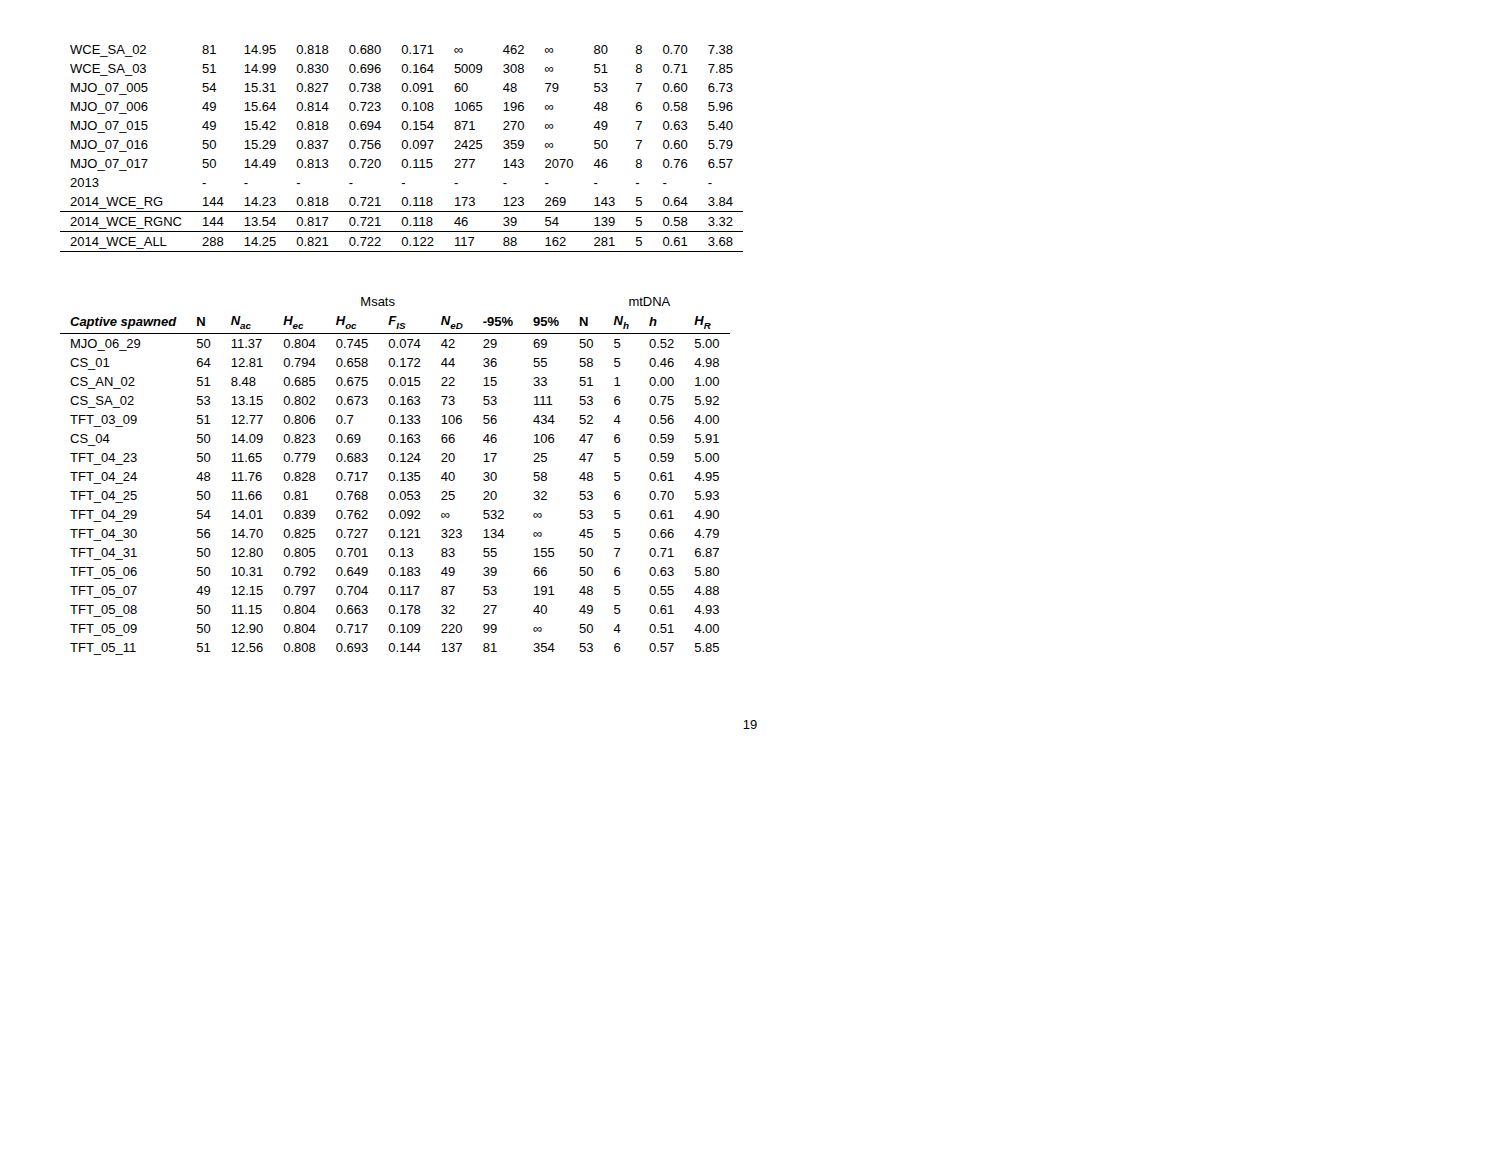| WCE_SA_02 | 81 | 14.95 | 0.818 | 0.680 | 0.171 | ∞ | 462 | ∞ | 80 | 8 | 0.70 | 7.38 |
| WCE_SA_03 | 51 | 14.99 | 0.830 | 0.696 | 0.164 | 5009 | 308 | ∞ | 51 | 8 | 0.71 | 7.85 |
| MJO_07_005 | 54 | 15.31 | 0.827 | 0.738 | 0.091 | 60 | 48 | 79 | 53 | 7 | 0.60 | 6.73 |
| MJO_07_006 | 49 | 15.64 | 0.814 | 0.723 | 0.108 | 1065 | 196 | ∞ | 48 | 6 | 0.58 | 5.96 |
| MJO_07_015 | 49 | 15.42 | 0.818 | 0.694 | 0.154 | 871 | 270 | ∞ | 49 | 7 | 0.63 | 5.40 |
| MJO_07_016 | 50 | 15.29 | 0.837 | 0.756 | 0.097 | 2425 | 359 | ∞ | 50 | 7 | 0.60 | 5.79 |
| MJO_07_017 | 50 | 14.49 | 0.813 | 0.720 | 0.115 | 277 | 143 | 2070 | 46 | 8 | 0.76 | 6.57 |
| 2013 | - | - | - | - | - | - | - | - | - | - | - | - |
| 2014_WCE_RG | 144 | 14.23 | 0.818 | 0.721 | 0.118 | 173 | 123 | 269 | 143 | 5 | 0.64 | 3.84 |
| 2014_WCE_RGNC | 144 | 13.54 | 0.817 | 0.721 | 0.118 | 46 | 39 | 54 | 139 | 5 | 0.58 | 3.32 |
| 2014_WCE_ALL | 288 | 14.25 | 0.821 | 0.722 | 0.122 | 117 | 88 | 162 | 281 | 5 | 0.61 | 3.68 |
| | Msats | mtDNA |
| --- | --- | --- |
| Captive spawned | N | N ac | H ec | H oc | F IS | N eD | -95% | 95% | N | N h | h | H R |
| MJO_06_29 | 50 | 11.37 | 0.804 | 0.745 | 0.074 | 42 | 29 | 69 | 50 | 5 | 0.52 | 5.00 |
| CS_01 | 64 | 12.81 | 0.794 | 0.658 | 0.172 | 44 | 36 | 55 | 58 | 5 | 0.46 | 4.98 |
| CS_AN_02 | 51 | 8.48 | 0.685 | 0.675 | 0.015 | 22 | 15 | 33 | 51 | 1 | 0.00 | 1.00 |
| CS_SA_02 | 53 | 13.15 | 0.802 | 0.673 | 0.163 | 73 | 53 | 111 | 53 | 6 | 0.75 | 5.92 |
| TFT_03_09 | 51 | 12.77 | 0.806 | 0.7 | 0.133 | 106 | 56 | 434 | 52 | 4 | 0.56 | 4.00 |
| CS_04 | 50 | 14.09 | 0.823 | 0.69 | 0.163 | 66 | 46 | 106 | 47 | 6 | 0.59 | 5.91 |
| TFT_04_23 | 50 | 11.65 | 0.779 | 0.683 | 0.124 | 20 | 17 | 25 | 47 | 5 | 0.59 | 5.00 |
| TFT_04_24 | 48 | 11.76 | 0.828 | 0.717 | 0.135 | 40 | 30 | 58 | 48 | 5 | 0.61 | 4.95 |
| TFT_04_25 | 50 | 11.66 | 0.81 | 0.768 | 0.053 | 25 | 20 | 32 | 53 | 6 | 0.70 | 5.93 |
| TFT_04_29 | 54 | 14.01 | 0.839 | 0.762 | 0.092 | ∞ | 532 | ∞ | 53 | 5 | 0.61 | 4.90 |
| TFT_04_30 | 56 | 14.70 | 0.825 | 0.727 | 0.121 | 323 | 134 | ∞ | 45 | 5 | 0.66 | 4.79 |
| TFT_04_31 | 50 | 12.80 | 0.805 | 0.701 | 0.13 | 83 | 55 | 155 | 50 | 7 | 0.71 | 6.87 |
| TFT_05_06 | 50 | 10.31 | 0.792 | 0.649 | 0.183 | 49 | 39 | 66 | 50 | 6 | 0.63 | 5.80 |
| TFT_05_07 | 49 | 12.15 | 0.797 | 0.704 | 0.117 | 87 | 53 | 191 | 48 | 5 | 0.55 | 4.88 |
| TFT_05_08 | 50 | 11.15 | 0.804 | 0.663 | 0.178 | 32 | 27 | 40 | 49 | 5 | 0.61 | 4.93 |
| TFT_05_09 | 50 | 12.90 | 0.804 | 0.717 | 0.109 | 220 | 99 | ∞ | 50 | 4 | 0.51 | 4.00 |
| TFT_05_11 | 51 | 12.56 | 0.808 | 0.693 | 0.144 | 137 | 81 | 354 | 53 | 6 | 0.57 | 5.85 |
19